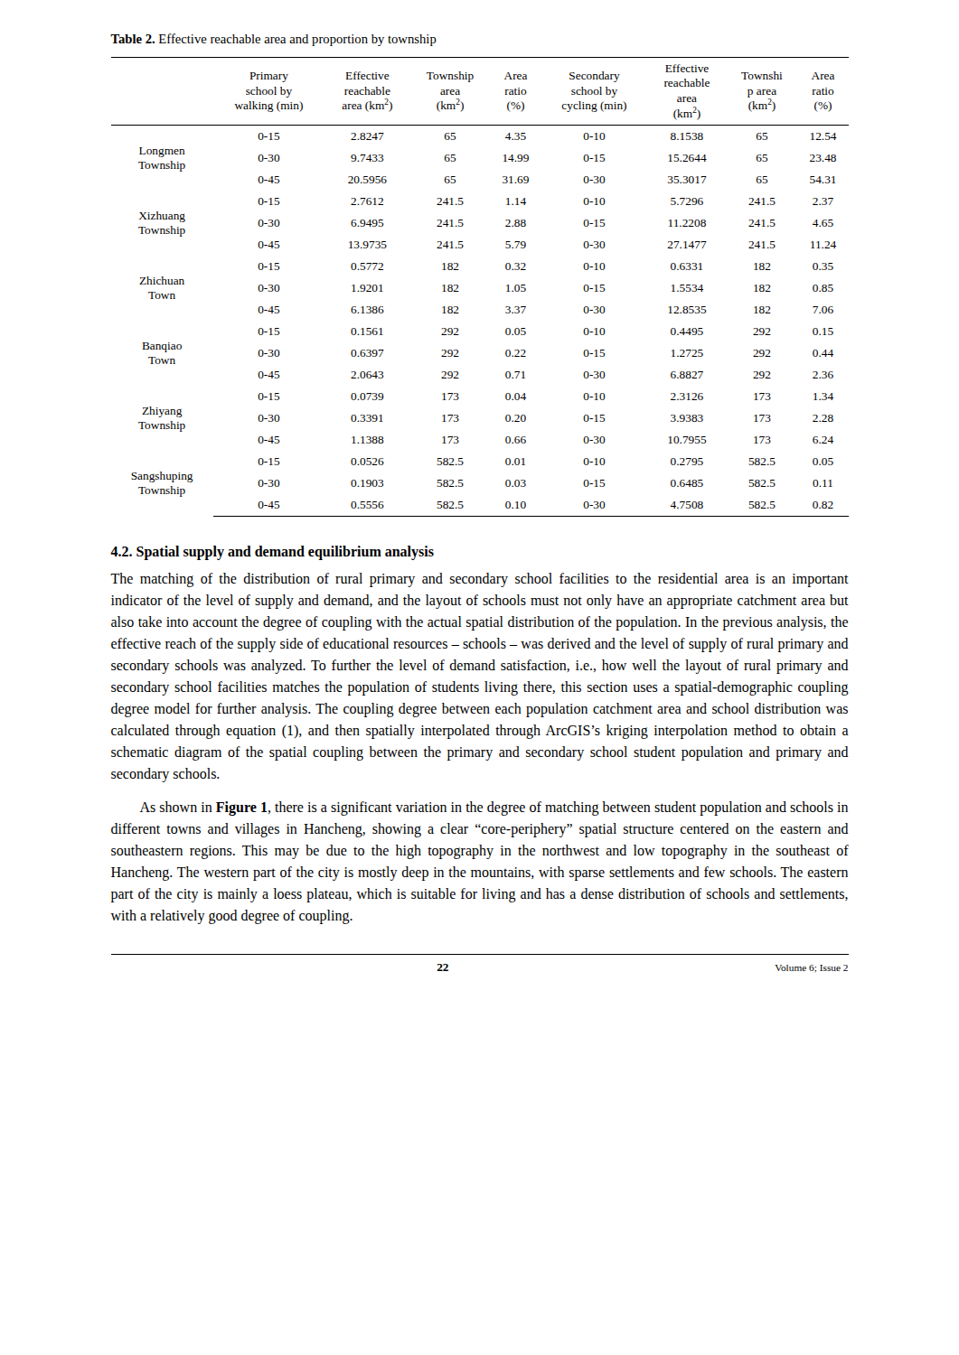Table 2. Effective reachable area and proportion by township
| | Primary school by walking (min) | Effective reachable area (km 2 ) | Township area (km 2 ) | Area ratio (%) | Secondary school by cycling (min) | Effective reachable area (km 2 ) | Townshi p area (km 2 ) | Area ratio (%) |
| --- | --- | --- | --- | --- | --- | --- | --- | --- |
| Longmen Township | 0-15 | 2.8247 | 65 | 4.35 | 0-10 | 8.1538 | 65 | 12.54 |
| 0-30 | 9.7433 | 65 | 14.99 | 0-15 | 15.2644 | 65 | 23.48 |
| 0-45 | 20.5956 | 65 | 31.69 | 0-30 | 35.3017 | 65 | 54.31 |
| Xizhuang Township | 0-15 | 2.7612 | 241.5 | 1.14 | 0-10 | 5.7296 | 241.5 | 2.37 |
| 0-30 | 6.9495 | 241.5 | 2.88 | 0-15 | 11.2208 | 241.5 | 4.65 |
| 0-45 | 13.9735 | 241.5 | 5.79 | 0-30 | 27.1477 | 241.5 | 11.24 |
| Zhichuan Town | 0-15 | 0.5772 | 182 | 0.32 | 0-10 | 0.6331 | 182 | 0.35 |
| 0-30 | 1.9201 | 182 | 1.05 | 0-15 | 1.5534 | 182 | 0.85 |
| 0-45 | 6.1386 | 182 | 3.37 | 0-30 | 12.8535 | 182 | 7.06 |
| Banqiao Town | 0-15 | 0.1561 | 292 | 0.05 | 0-10 | 0.4495 | 292 | 0.15 |
| 0-30 | 0.6397 | 292 | 0.22 | 0-15 | 1.2725 | 292 | 0.44 |
| 0-45 | 2.0643 | 292 | 0.71 | 0-30 | 6.8827 | 292 | 2.36 |
| Zhiyang Township | 0-15 | 0.0739 | 173 | 0.04 | 0-10 | 2.3126 | 173 | 1.34 |
| 0-30 | 0.3391 | 173 | 0.20 | 0-15 | 3.9383 | 173 | 2.28 |
| 0-45 | 1.1388 | 173 | 0.66 | 0-30 | 10.7955 | 173 | 6.24 |
| Sangshuping Township | 0-15 | 0.0526 | 582.5 | 0.01 | 0-10 | 0.2795 | 582.5 | 0.05 |
| 0-30 | 0.1903 | 582.5 | 0.03 | 0-15 | 0.6485 | 582.5 | 0.11 |
| 0-45 | 0.5556 | 582.5 | 0.10 | 0-30 | 4.7508 | 582.5 | 0.82 |
4.2. Spatial supply and demand equilibrium analysis
The matching of the distribution of rural primary and secondary school facilities to the residential area is an important indicator of the level of supply and demand, and the layout of schools must not only have an appropriate catchment area but also take into account the degree of coupling with the actual spatial distribution of the population. In the previous analysis, the effective reach of the supply side of educational resources – schools – was derived and the level of supply of rural primary and secondary schools was analyzed. To further the level of demand satisfaction, i.e., how well the layout of rural primary and secondary school facilities matches the population of students living there, this section uses a spatial-demographic coupling degree model for further analysis. The coupling degree between each population catchment area and school distribution was calculated through equation (1), and then spatially interpolated through ArcGIS’s kriging interpolation method to obtain a schematic diagram of the spatial coupling between the primary and secondary school student population and primary and secondary schools.
As shown in Figure 1, there is a significant variation in the degree of matching between student population and schools in different towns and villages in Hancheng, showing a clear “core-periphery” spatial structure centered on the eastern and southeastern regions. This may be due to the high topography in the northwest and low topography in the southeast of Hancheng. The western part of the city is mostly deep in the mountains, with sparse settlements and few schools. The eastern part of the city is mainly a loess plateau, which is suitable for living and has a dense distribution of schools and settlements, with a relatively good degree of coupling.
22 Volume 6; Issue 2